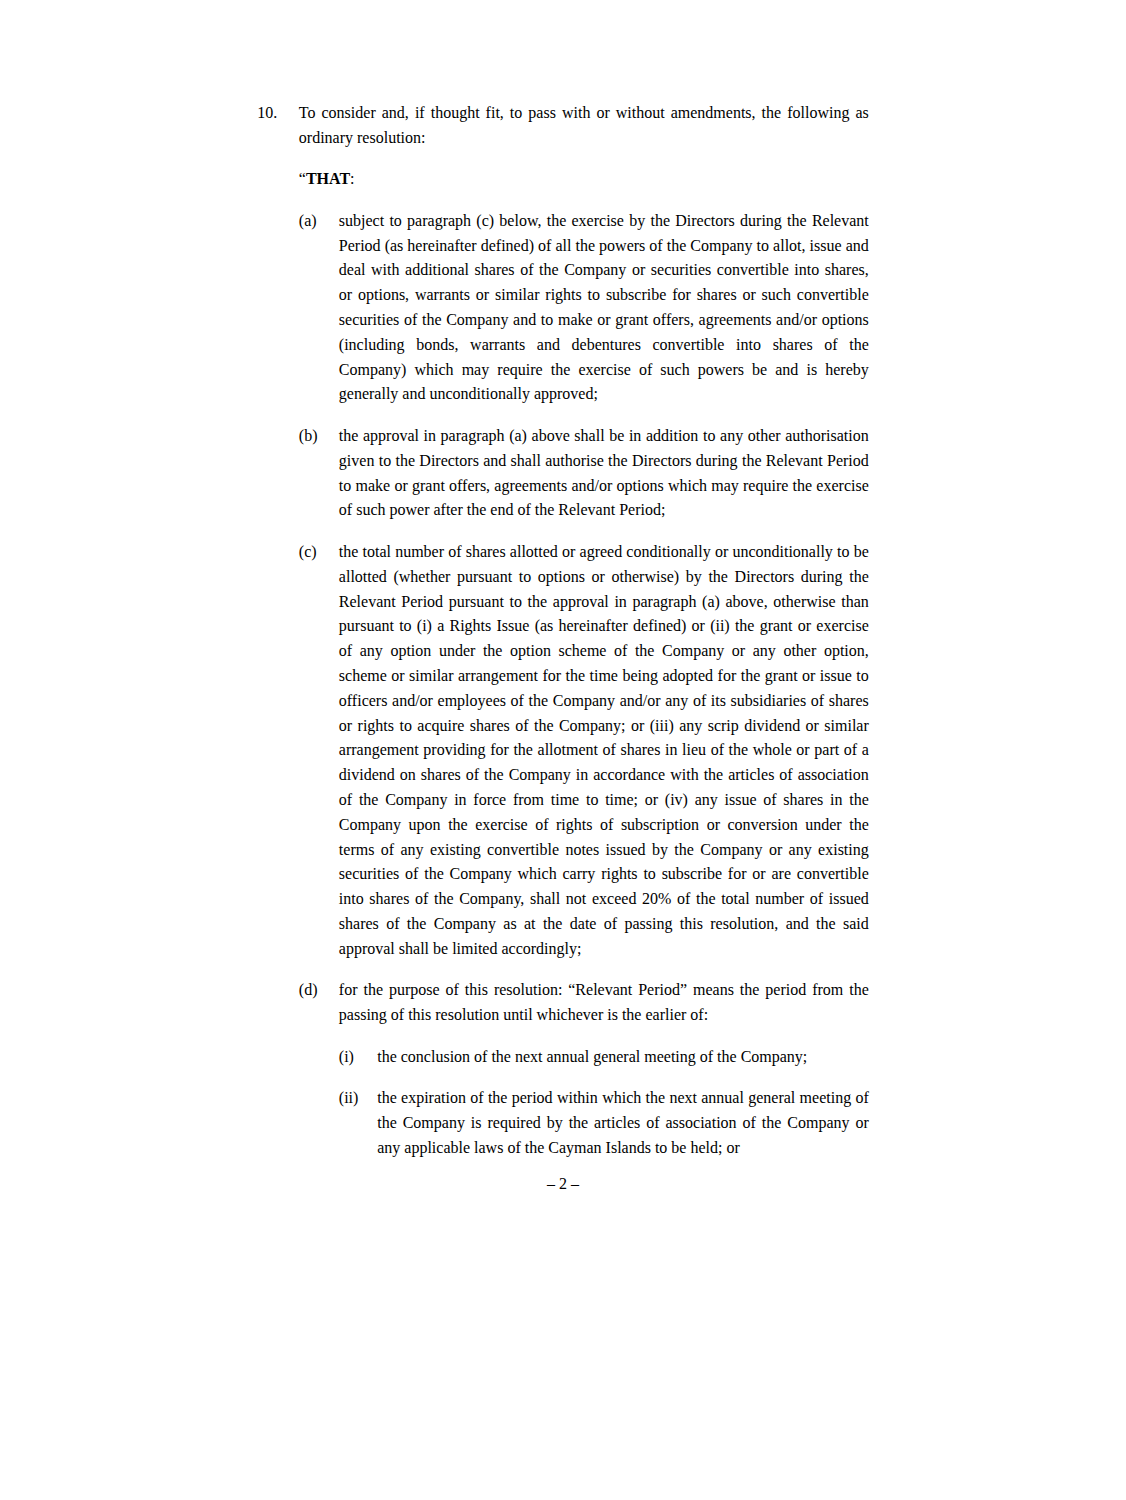10.
To consider and, if thought fit, to pass with or without amendments, the following as ordinary resolution:
“THAT:
(a)
subject to paragraph (c) below, the exercise by the Directors during the Relevant Period (as hereinafter defined) of all the powers of the Company to allot, issue and deal with additional shares of the Company or securities convertible into shares, or options, warrants or similar rights to subscribe for shares or such convertible securities of the Company and to make or grant offers, agreements and/or options (including bonds, warrants and debentures convertible into shares of the Company) which may require the exercise of such powers be and is hereby generally and unconditionally approved;
(b)
the approval in paragraph (a) above shall be in addition to any other authorisation given to the Directors and shall authorise the Directors during the Relevant Period to make or grant offers, agreements and/or options which may require the exercise of such power after the end of the Relevant Period;
(c)
the total number of shares allotted or agreed conditionally or unconditionally to be allotted (whether pursuant to options or otherwise) by the Directors during the Relevant Period pursuant to the approval in paragraph (a) above, otherwise than pursuant to (i) a Rights Issue (as hereinafter defined) or (ii) the grant or exercise of any option under the option scheme of the Company or any other option, scheme or similar arrangement for the time being adopted for the grant or issue to officers and/or employees of the Company and/or any of its subsidiaries of shares or rights to acquire shares of the Company; or (iii) any scrip dividend or similar arrangement providing for the allotment of shares in lieu of the whole or part of a dividend on shares of the Company in accordance with the articles of association of the Company in force from time to time; or (iv) any issue of shares in the Company upon the exercise of rights of subscription or conversion under the terms of any existing convertible notes issued by the Company or any existing securities of the Company which carry rights to subscribe for or are convertible into shares of the Company, shall not exceed 20% of the total number of issued shares of the Company as at the date of passing this resolution, and the said approval shall be limited accordingly;
(d)
for the purpose of this resolution: “Relevant Period” means the period from the passing of this resolution until whichever is the earlier of:
(i)
the conclusion of the next annual general meeting of the Company;
(ii)
the expiration of the period within which the next annual general meeting of the Company is required by the articles of association of the Company or any applicable laws of the Cayman Islands to be held; or
– 2 –